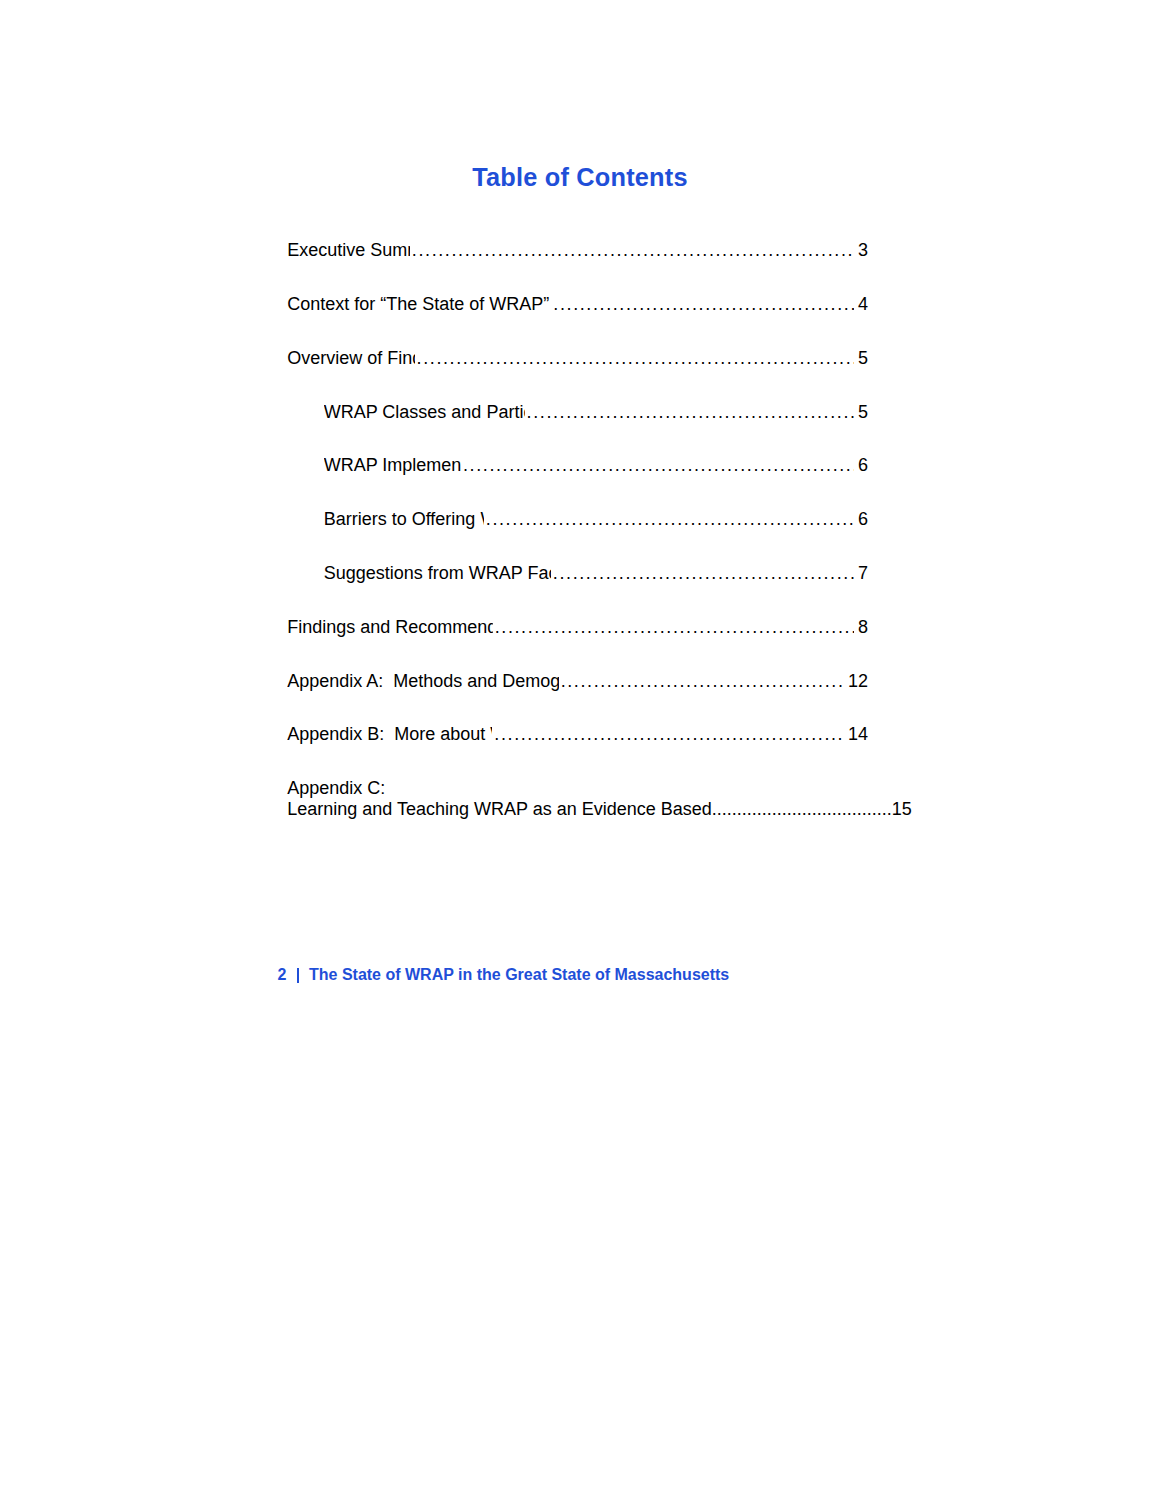Table of Contents
Executive Summary ....................................................................................... 3
Context for “The State of WRAP” Report ....................................................... 4
Overview of Findings ....................................................................................... 5
WRAP Classes and Participants ............................................................... 5
WRAP Implementation .............................................................................. 6
Barriers to Offering WRAP ......................................................................... 6
Suggestions from WRAP Facilitators .......................................................... 7
Findings and Recommendations .................................................................... 8
Appendix A: Methods and Demographics .................................................... 12
Appendix B: More about WRAP .................................................................. 14
Appendix C: Learning and Teaching WRAP as an Evidence Based .................................... 15
2 The State of WRAP in the Great State of Massachusetts